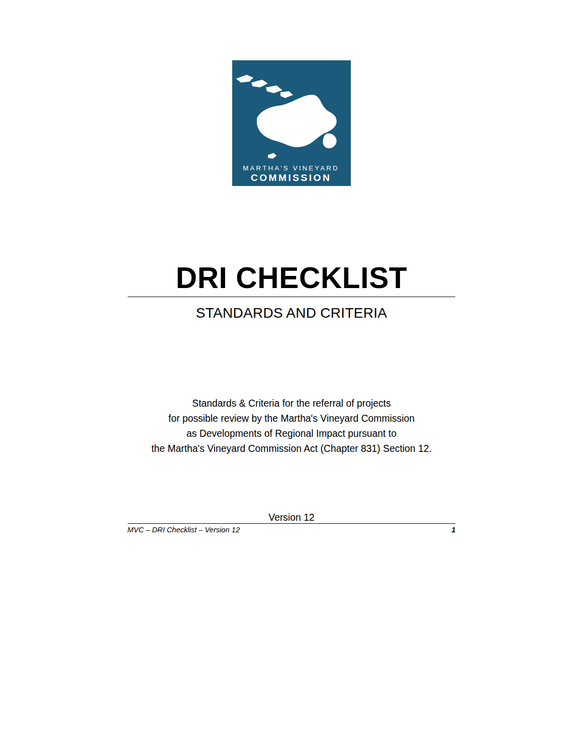MARTHA'S VINEYARD COMMISSION
DRI CHECKLIST
STANDARDS AND CRITERIA
Standards & Criteria for the referral of projects
for possible review by the Martha's Vineyard Commission
as Developments of Regional Impact pursuant to
the Martha's Vineyard Commission Act (Chapter 831) Section 12.
Version 12
MVC – DRI Checklist – Version 12 1